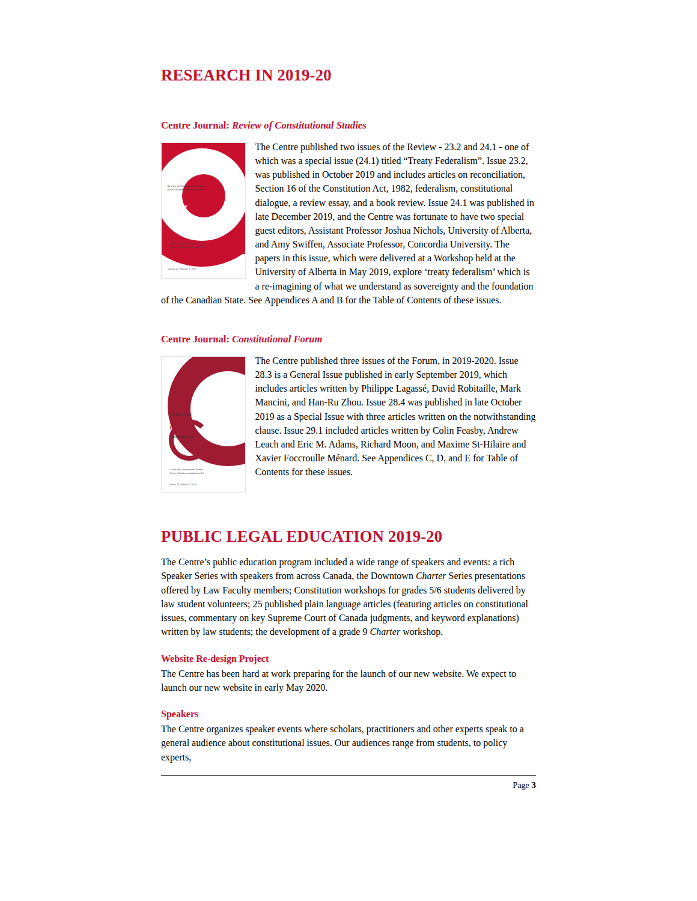RESEARCH IN 2019-20
Centre Journal: Review of Constitutional Studies
Review of Constitutional Studies
Revue d'études constitutionnelles
review
Centre for Constitutional Studies
Centre d'études constitutionnelles
Volume 23, Number 2, 2019
The Centre published two issues of the Review - 23.2 and 24.1 - one of which was a special issue (24.1) titled “Treaty Federalism”. Issue 23.2, was published in October 2019 and includes articles on reconciliation, Section 16 of the Constitution Act, 1982, federalism, constitutional dialogue, a review essay, and a book review. Issue 24.1 was published in late December 2019, and the Centre was fortunate to have two special guest editors, Assistant Professor Joshua Nichols, University of Alberta, and Amy Swiffen, Associate Professor, Concordia University. The papers in this issue, which were delivered at a Workshop held at the University of Alberta in May 2019, explore ‘treaty federalism’ which is a re-imagining of what we understand as sovereignty and the foundation of the Canadian State. See Appendices A and B for the Table of Contents of these issues.
Centre Journal: Constitutional Forum
Constitutional
forum
constitutionnel
Centre for Constitutional Studies
Centre d'études constitutionnelles
Volume 28, Number 3, 2019
The Centre published three issues of the Forum, in 2019-2020. Issue 28.3 is a General Issue published in early September 2019, which includes articles written by Philippe Lagassé, David Robitaille, Mark Mancini, and Han-Ru Zhou. Issue 28.4 was published in late October 2019 as a Special Issue with three articles written on the notwithstanding clause. Issue 29.1 included articles written by Colin Feasby, Andrew Leach and Eric M. Adams, Richard Moon, and Maxime St-Hilaire and Xavier Foccroulle Ménard. See Appendices C, D, and E for Table of Contents for these issues.
PUBLIC LEGAL EDUCATION 2019-20
The Centre’s public education program included a wide range of speakers and events: a rich Speaker Series with speakers from across Canada, the Downtown Charter Series presentations offered by Law Faculty members; Constitution workshops for grades 5/6 students delivered by law student volunteers; 25 published plain language articles (featuring articles on constitutional issues, commentary on key Supreme Court of Canada judgments, and keyword explanations) written by law students; the development of a grade 9 Charter workshop.
Website Re-design Project
The Centre has been hard at work preparing for the launch of our new website. We expect to launch our new website in early May 2020.
Speakers
The Centre organizes speaker events where scholars, practitioners and other experts speak to a general audience about constitutional issues. Our audiences range from students, to policy experts,
Page 3